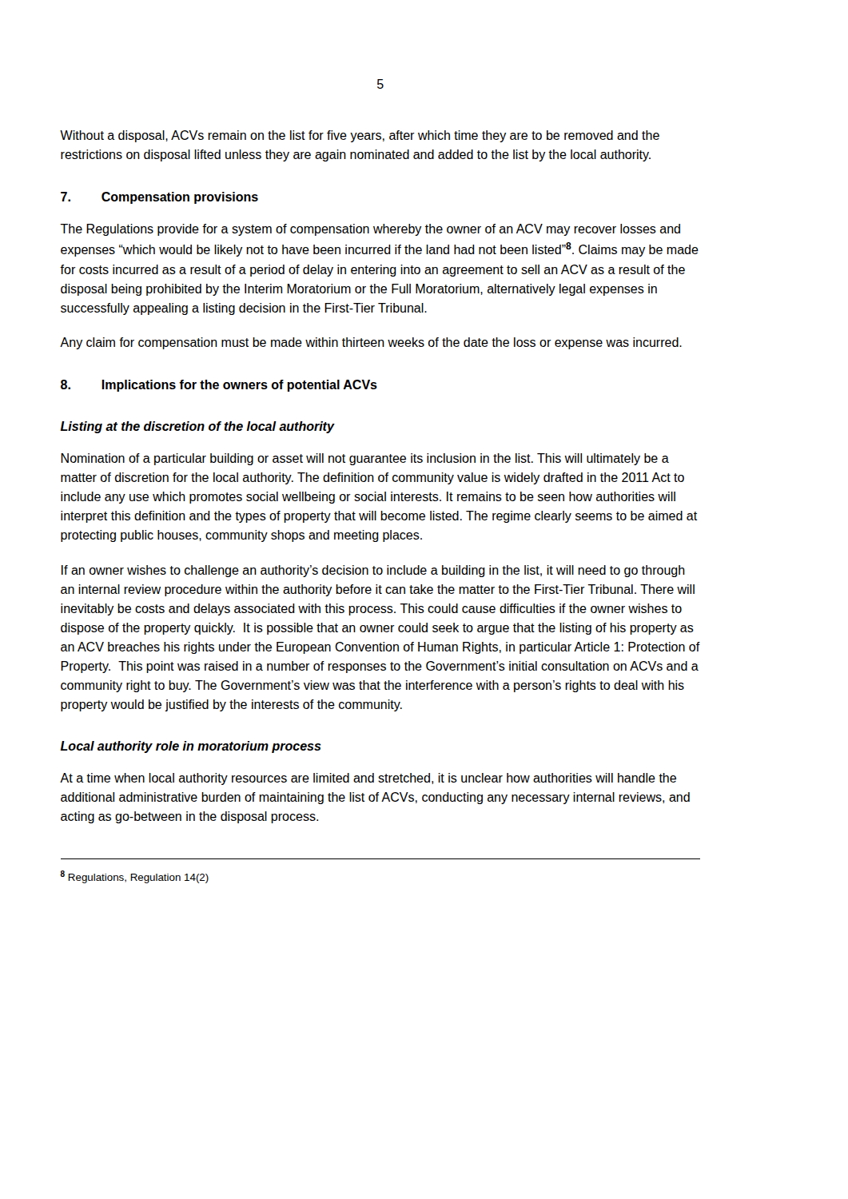5
Without a disposal, ACVs remain on the list for five years, after which time they are to be removed and the restrictions on disposal lifted unless they are again nominated and added to the list by the local authority.
7. Compensation provisions
The Regulations provide for a system of compensation whereby the owner of an ACV may recover losses and expenses “which would be likely not to have been incurred if the land had not been listed”8. Claims may be made for costs incurred as a result of a period of delay in entering into an agreement to sell an ACV as a result of the disposal being prohibited by the Interim Moratorium or the Full Moratorium, alternatively legal expenses in successfully appealing a listing decision in the First-Tier Tribunal.
Any claim for compensation must be made within thirteen weeks of the date the loss or expense was incurred.
8. Implications for the owners of potential ACVs
Listing at the discretion of the local authority
Nomination of a particular building or asset will not guarantee its inclusion in the list. This will ultimately be a matter of discretion for the local authority. The definition of community value is widely drafted in the 2011 Act to include any use which promotes social wellbeing or social interests. It remains to be seen how authorities will interpret this definition and the types of property that will become listed. The regime clearly seems to be aimed at protecting public houses, community shops and meeting places.
If an owner wishes to challenge an authority’s decision to include a building in the list, it will need to go through an internal review procedure within the authority before it can take the matter to the First-Tier Tribunal. There will inevitably be costs and delays associated with this process. This could cause difficulties if the owner wishes to dispose of the property quickly. It is possible that an owner could seek to argue that the listing of his property as an ACV breaches his rights under the European Convention of Human Rights, in particular Article 1: Protection of Property. This point was raised in a number of responses to the Government’s initial consultation on ACVs and a community right to buy. The Government’s view was that the interference with a person’s rights to deal with his property would be justified by the interests of the community.
Local authority role in moratorium process
At a time when local authority resources are limited and stretched, it is unclear how authorities will handle the additional administrative burden of maintaining the list of ACVs, conducting any necessary internal reviews, and acting as go-between in the disposal process.
8 Regulations, Regulation 14(2)